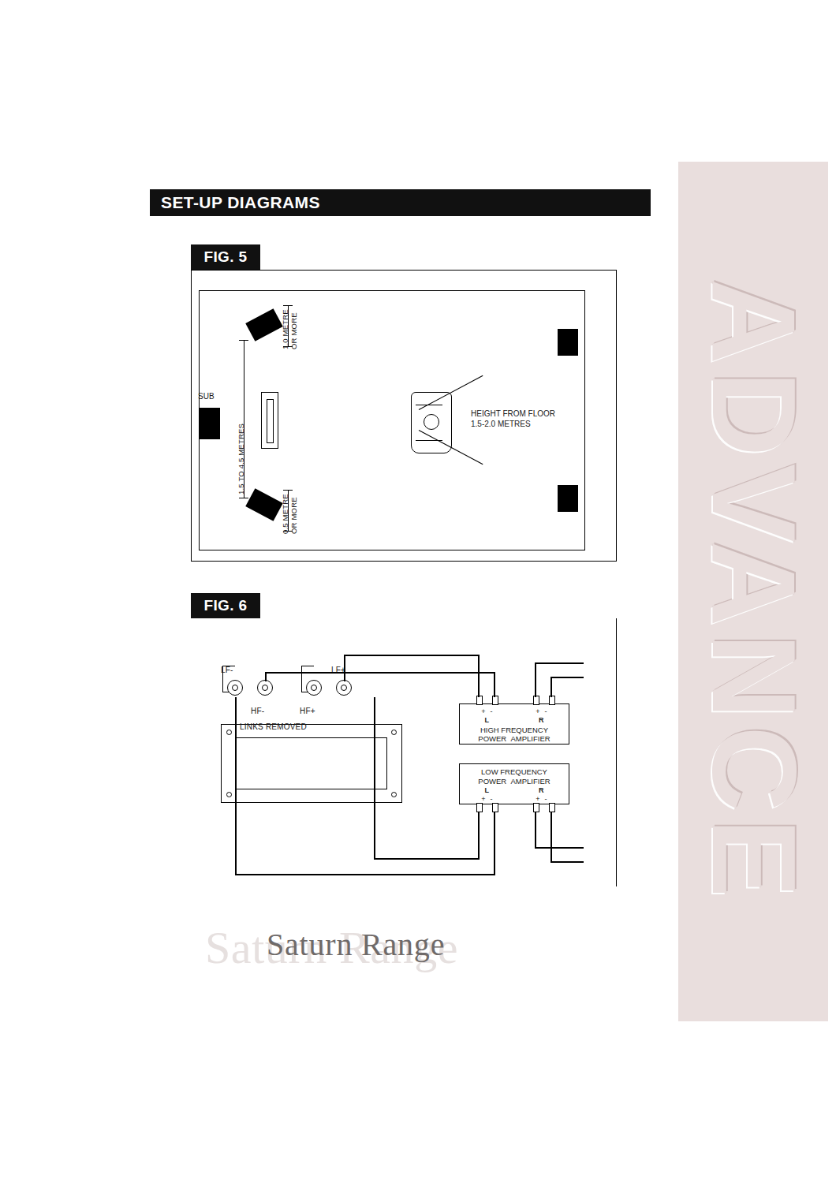ADVANCE
SET-UP DIAGRAMS
FIG. 5
1.0 METRE
OR MORE
0.5 METRE
OR MORE
1.5 TO 4.5 METRES
SUB
HEIGHT FROM FLOOR
1.5-2.0 METRES
FIG. 6
LF-
LF+
HF-
HF+
LINKS REMOVED
+ -+ -
LR
HIGH FREQUENCY
POWER AMPLIFIER
LOW FREQUENCY
POWER AMPLIFIER
LR
+ -+ -
Saturn Range
Saturn Range